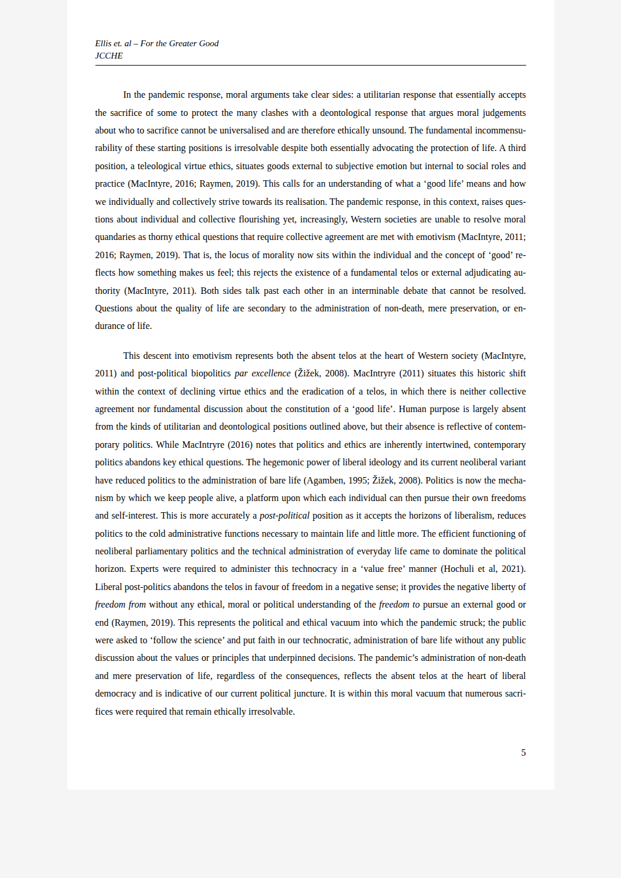Ellis et. al – For the Greater Good JCCHE
In the pandemic response, moral arguments take clear sides: a utilitarian response that essentially accepts the sacrifice of some to protect the many clashes with a deontological response that argues moral judgements about who to sacrifice cannot be universalised and are therefore ethically unsound. The fundamental incommensurability of these starting positions is irresolvable despite both essentially advocating the protection of life. A third position, a teleological virtue ethics, situates goods external to subjective emotion but internal to social roles and practice (MacIntyre, 2016; Raymen, 2019). This calls for an understanding of what a ‘good life’ means and how we individually and collectively strive towards its realisation. The pandemic response, in this context, raises questions about individual and collective flourishing yet, increasingly, Western societies are unable to resolve moral quandaries as thorny ethical questions that require collective agreement are met with emotivism (MacIntyre, 2011; 2016; Raymen, 2019). That is, the locus of morality now sits within the individual and the concept of ‘good’ reflects how something makes us feel; this rejects the existence of a fundamental telos or external adjudicating authority (MacIntyre, 2011). Both sides talk past each other in an interminable debate that cannot be resolved. Questions about the quality of life are secondary to the administration of non-death, mere preservation, or endurance of life.
This descent into emotivism represents both the absent telos at the heart of Western society (MacIntyre, 2011) and post-political biopolitics par excellence (Žižek, 2008). MacIntryre (2011) situates this historic shift within the context of declining virtue ethics and the eradication of a telos, in which there is neither collective agreement nor fundamental discussion about the constitution of a ‘good life’. Human purpose is largely absent from the kinds of utilitarian and deontological positions outlined above, but their absence is reflective of contemporary politics. While MacIntryre (2016) notes that politics and ethics are inherently intertwined, contemporary politics abandons key ethical questions. The hegemonic power of liberal ideology and its current neoliberal variant have reduced politics to the administration of bare life (Agamben, 1995; Žižek, 2008). Politics is now the mechanism by which we keep people alive, a platform upon which each individual can then pursue their own freedoms and self-interest. This is more accurately a post-political position as it accepts the horizons of liberalism, reduces politics to the cold administrative functions necessary to maintain life and little more. The efficient functioning of neoliberal parliamentary politics and the technical administration of everyday life came to dominate the political horizon. Experts were required to administer this technocracy in a ‘value free’ manner (Hochuli et al, 2021). Liberal post-politics abandons the telos in favour of freedom in a negative sense; it provides the negative liberty of freedom from without any ethical, moral or political understanding of the freedom to pursue an external good or end (Raymen, 2019). This represents the political and ethical vacuum into which the pandemic struck; the public were asked to ‘follow the science’ and put faith in our technocratic, administration of bare life without any public discussion about the values or principles that underpinned decisions. The pandemic’s administration of non-death and mere preservation of life, regardless of the consequences, reflects the absent telos at the heart of liberal democracy and is indicative of our current political juncture. It is within this moral vacuum that numerous sacrifices were required that remain ethically irresolvable.
5